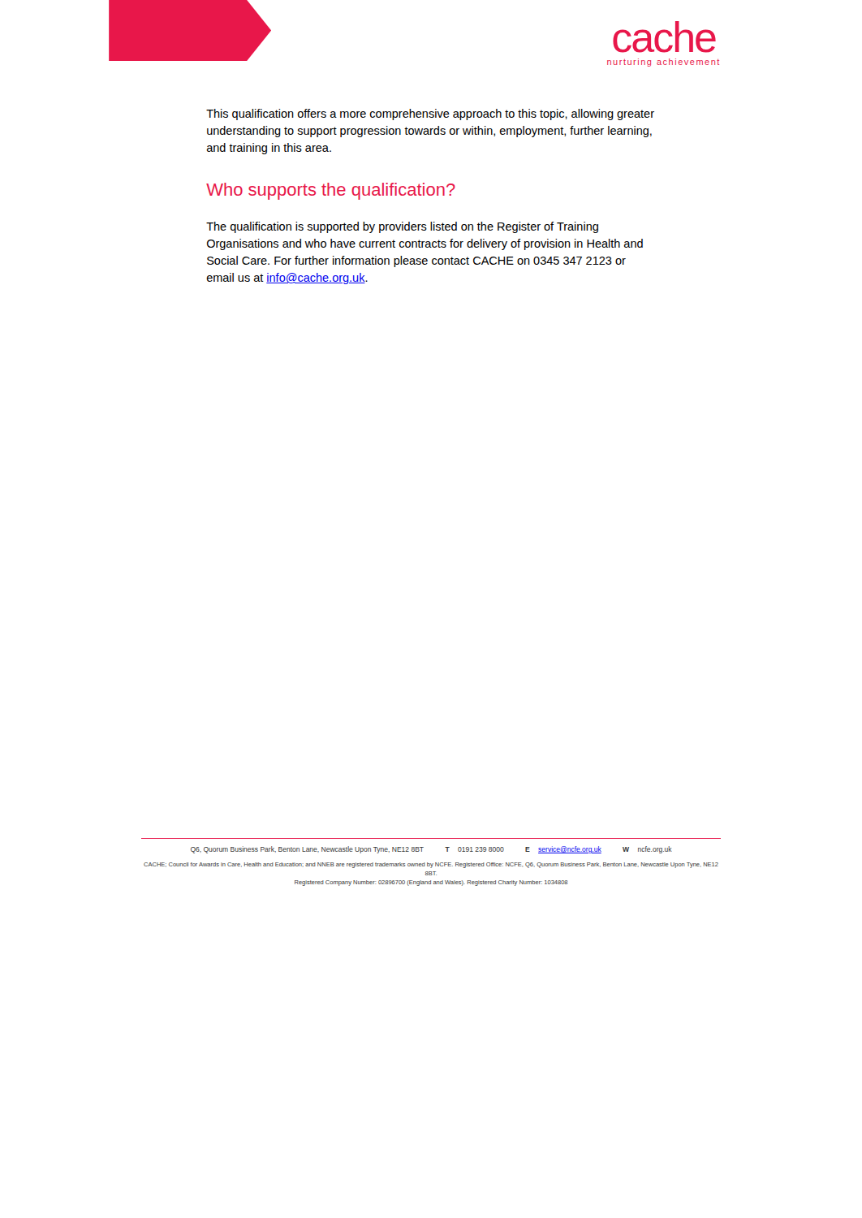cache
nurturing achievement
This qualification offers a more comprehensive approach to this topic, allowing greater understanding to support progression towards or within, employment, further learning, and training in this area.
Who supports the qualification?
The qualification is supported by providers listed on the Register of Training Organisations and who have current contracts for delivery of provision in Health and Social Care. For further information please contact CACHE on 0345 347 2123 or email us at info@cache.org.uk.
Q6, Quorum Business Park, Benton Lane, Newcastle Upon Tyne, NE12 8BT T 0191 239 8000 E service@ncfe.org.uk W ncfe.org.uk
CACHE; Council for Awards in Care, Health and Education; and NNEB are registered trademarks owned by NCFE. Registered Office: NCFE, Q6, Quorum Business Park, Benton Lane, Newcastle Upon Tyne, NE12 8BT.
Registered Company Number: 02896700 (England and Wales). Registered Charity Number: 1034808